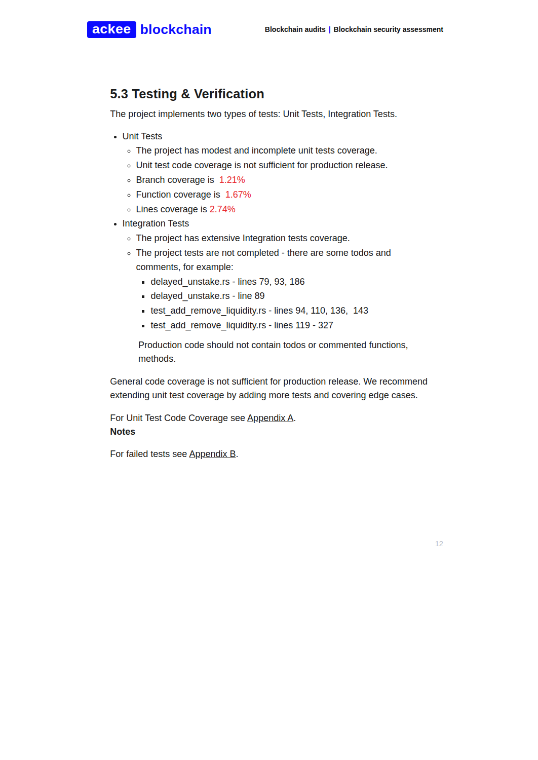ackee blockchain
Blockchain audits|Blockchain security assessment
5.3 Testing & Verification
The project implements two types of tests: Unit Tests, Integration Tests.
Unit Tests
The project has modest and incomplete unit tests coverage.
Unit test code coverage is not sufficient for production release.
Branch coverage is 1.21%
Function coverage is 1.67%
Lines coverage is 2.74%
Integration Tests
The project has extensive Integration tests coverage.
The project tests are not completed - there are some todos and comments, for example:
delayed_unstake.rs - lines 79, 93, 186
delayed_unstake.rs - line 89
test_add_remove_liquidity.rs - lines 94, 110, 136, 143
test_add_remove_liquidity.rs - lines 119 - 327
Production code should not contain todos or commented functions, methods.
General code coverage is not sufficient for production release. We recommend extending unit test coverage by adding more tests and covering edge cases.
For Unit Test Code Coverage see Appendix A.
Notes
For failed tests see Appendix B.
12